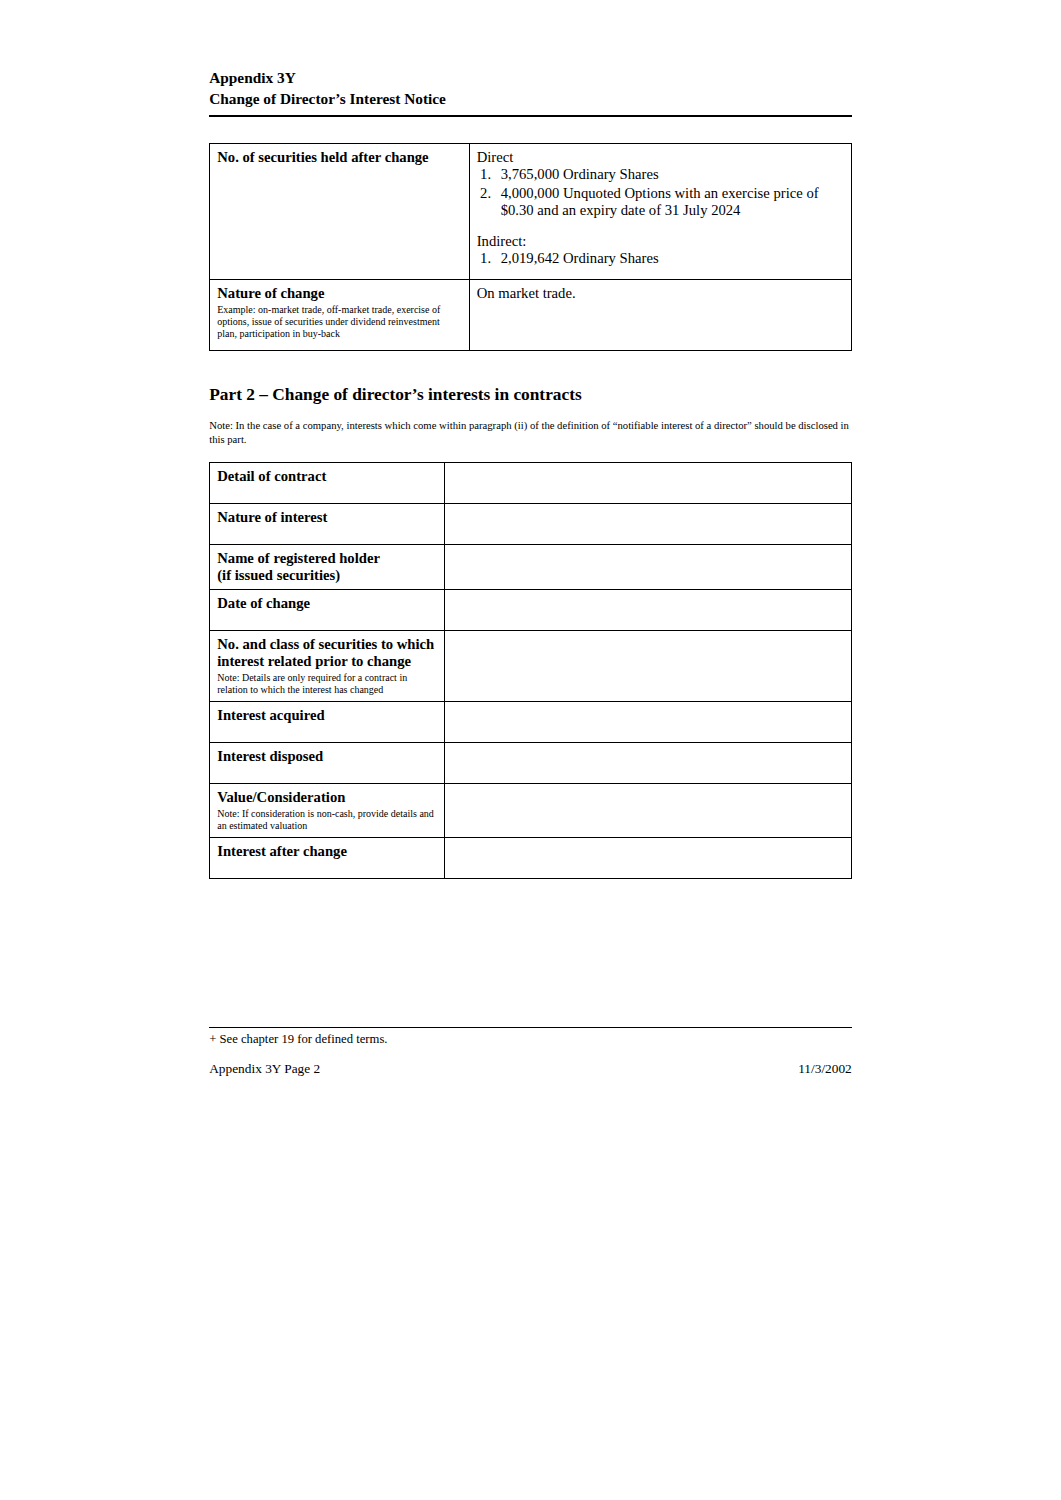Appendix 3Y
Change of Director’s Interest Notice
| No. of securities held after change | Direct 3,765,000 Ordinary Shares 4,000,000 Unquoted Options with an exercise price of $0.30 and an expiry date of 31 July 2024 Indirect: 2,019,642 Ordinary Shares |
| Nature of change Example: on-market trade, off-market trade, exercise of options, issue of securities under dividend reinvestment plan, participation in buy-back | On market trade. |
Part 2 – Change of director’s interests in contracts
Note: In the case of a company, interests which come within paragraph (ii) of the definition of “notifiable interest of a director” should be disclosed in this part.
| Detail of contract | |
| Nature of interest | |
| Name of registered holder (if issued securities) | |
| Date of change | |
| No. and class of securities to which interest related prior to change Note: Details are only required for a contract in relation to which the interest has changed | |
| Interest acquired | |
| Interest disposed | |
| Value/Consideration Note: If consideration is non-cash, provide details and an estimated valuation | |
| Interest after change | |
+ See chapter 19 for defined terms.
Appendix 3Y Page 2 11/3/2002